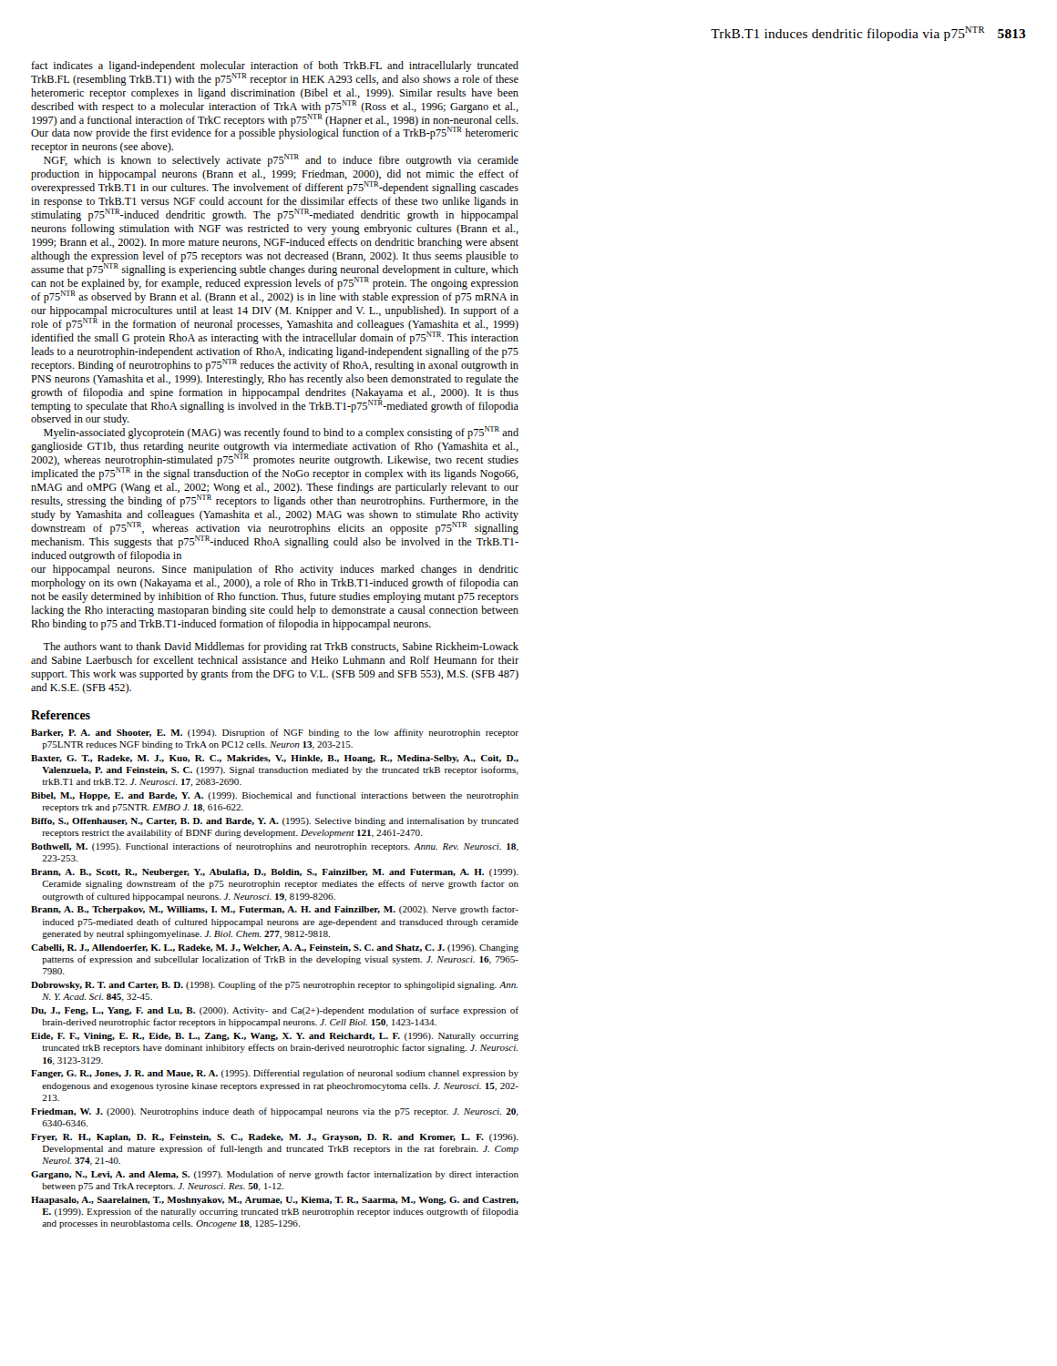TrkB.T1 induces dendritic filopodia via p75NTR 5813
fact indicates a ligand-independent molecular interaction of both TrkB.FL and intracellularly truncated TrkB.FL (resembling TrkB.T1) with the p75NTR receptor in HEK A293 cells, and also shows a role of these heteromeric receptor complexes in ligand discrimination (Bibel et al., 1999). Similar results have been described with respect to a molecular interaction of TrkA with p75NTR (Ross et al., 1996; Gargano et al., 1997) and a functional interaction of TrkC receptors with p75NTR (Hapner et al., 1998) in non-neuronal cells. Our data now provide the first evidence for a possible physiological function of a TrkB-p75NTR heteromeric receptor in neurons (see above).
NGF, which is known to selectively activate p75NTR and to induce fibre outgrowth via ceramide production in hippocampal neurons (Brann et al., 1999; Friedman, 2000), did not mimic the effect of overexpressed TrkB.T1 in our cultures. The involvement of different p75NTR-dependent signalling cascades in response to TrkB.T1 versus NGF could account for the dissimilar effects of these two unlike ligands in stimulating p75NTR-induced dendritic growth. The p75NTR-mediated dendritic growth in hippocampal neurons following stimulation with NGF was restricted to very young embryonic cultures (Brann et al., 1999; Brann et al., 2002). In more mature neurons, NGF-induced effects on dendritic branching were absent although the expression level of p75 receptors was not decreased (Brann, 2002). It thus seems plausible to assume that p75NTR signalling is experiencing subtle changes during neuronal development in culture, which can not be explained by, for example, reduced expression levels of p75NTR protein. The ongoing expression of p75NTR as observed by Brann et al. (Brann et al., 2002) is in line with stable expression of p75 mRNA in our hippocampal microcultures until at least 14 DIV (M. Knipper and V. L., unpublished). In support of a role of p75NTR in the formation of neuronal processes, Yamashita and colleagues (Yamashita et al., 1999) identified the small G protein RhoA as interacting with the intracellular domain of p75NTR. This interaction leads to a neurotrophin-independent activation of RhoA, indicating ligand-independent signalling of the p75 receptors. Binding of neurotrophins to p75NTR reduces the activity of RhoA, resulting in axonal outgrowth in PNS neurons (Yamashita et al., 1999). Interestingly, Rho has recently also been demonstrated to regulate the growth of filopodia and spine formation in hippocampal dendrites (Nakayama et al., 2000). It is thus tempting to speculate that RhoA signalling is involved in the TrkB.T1-p75NTR-mediated growth of filopodia observed in our study.
Myelin-associated glycoprotein (MAG) was recently found to bind to a complex consisting of p75NTR and ganglioside GT1b, thus retarding neurite outgrowth via intermediate activation of Rho (Yamashita et al., 2002), whereas neurotrophin-stimulated p75NTR promotes neurite outgrowth. Likewise, two recent studies implicated the p75NTR in the signal transduction of the NoGo receptor in complex with its ligands Nogo66, nMAG and oMPG (Wang et al., 2002; Wong et al., 2002). These findings are particularly relevant to our results, stressing the binding of p75NTR receptors to ligands other than neurotrophins. Furthermore, in the study by Yamashita and colleagues (Yamashita et al., 2002) MAG was shown to stimulate Rho activity downstream of p75NTR, whereas activation via neurotrophins elicits an opposite p75NTR signalling mechanism. This suggests that p75NTR-induced RhoA signalling could also be involved in the TrkB.T1-induced outgrowth of filopodia in
our hippocampal neurons. Since manipulation of Rho activity induces marked changes in dendritic morphology on its own (Nakayama et al., 2000), a role of Rho in TrkB.T1-induced growth of filopodia can not be easily determined by inhibition of Rho function. Thus, future studies employing mutant p75 receptors lacking the Rho interacting mastoparan binding site could help to demonstrate a causal connection between Rho binding to p75 and TrkB.T1-induced formation of filopodia in hippocampal neurons.
The authors want to thank David Middlemas for providing rat TrkB constructs, Sabine Rickheim-Lowack and Sabine Laerbusch for excellent technical assistance and Heiko Luhmann and Rolf Heumann for their support. This work was supported by grants from the DFG to V.L. (SFB 509 and SFB 553), M.S. (SFB 487) and K.S.E. (SFB 452).
References
Barker, P. A. and Shooter, E. M. (1994). Disruption of NGF binding to the low affinity neurotrophin receptor p75LNTR reduces NGF binding to TrkA on PC12 cells. Neuron 13, 203-215.
Baxter, G. T., Radeke, M. J., Kuo, R. C., Makrides, V., Hinkle, B., Hoang, R., Medina-Selby, A., Coit, D., Valenzuela, P. and Feinstein, S. C. (1997). Signal transduction mediated by the truncated trkB receptor isoforms, trkB.T1 and trkB.T2. J. Neurosci. 17, 2683-2690.
Bibel, M., Hoppe, E. and Barde, Y. A. (1999). Biochemical and functional interactions between the neurotrophin receptors trk and p75NTR. EMBO J. 18, 616-622.
Biffo, S., Offenhauser, N., Carter, B. D. and Barde, Y. A. (1995). Selective binding and internalisation by truncated receptors restrict the availability of BDNF during development. Development 121, 2461-2470.
Bothwell, M. (1995). Functional interactions of neurotrophins and neurotrophin receptors. Annu. Rev. Neurosci. 18, 223-253.
Brann, A. B., Scott, R., Neuberger, Y., Abulafia, D., Boldin, S., Fainzilber, M. and Futerman, A. H. (1999). Ceramide signaling downstream of the p75 neurotrophin receptor mediates the effects of nerve growth factor on outgrowth of cultured hippocampal neurons. J. Neurosci. 19, 8199-8206.
Brann, A. B., Tcherpakov, M., Williams, I. M., Futerman, A. H. and Fainzilber, M. (2002). Nerve growth factor-induced p75-mediated death of cultured hippocampal neurons are age-dependent and transduced through ceramide generated by neutral sphingomyelinase. J. Biol. Chem. 277, 9812-9818.
Cabelli, R. J., Allendoerfer, K. L., Radeke, M. J., Welcher, A. A., Feinstein, S. C. and Shatz, C. J. (1996). Changing patterns of expression and subcellular localization of TrkB in the developing visual system. J. Neurosci. 16, 7965-7980.
Dobrowsky, R. T. and Carter, B. D. (1998). Coupling of the p75 neurotrophin receptor to sphingolipid signaling. Ann. N. Y. Acad. Sci. 845, 32-45.
Du, J., Feng, L., Yang, F. and Lu, B. (2000). Activity- and Ca(2+)-dependent modulation of surface expression of brain-derived neurotrophic factor receptors in hippocampal neurons. J. Cell Biol. 150, 1423-1434.
Eide, F. F., Vining, E. R., Eide, B. L., Zang, K., Wang, X. Y. and Reichardt, L. F. (1996). Naturally occurring truncated trkB receptors have dominant inhibitory effects on brain-derived neurotrophic factor signaling. J. Neurosci. 16, 3123-3129.
Fanger, G. R., Jones, J. R. and Maue, R. A. (1995). Differential regulation of neuronal sodium channel expression by endogenous and exogenous tyrosine kinase receptors expressed in rat pheochromocytoma cells. J. Neurosci. 15, 202-213.
Friedman, W. J. (2000). Neurotrophins induce death of hippocampal neurons via the p75 receptor. J. Neurosci. 20, 6340-6346.
Fryer, R. H., Kaplan, D. R., Feinstein, S. C., Radeke, M. J., Grayson, D. R. and Kromer, L. F. (1996). Developmental and mature expression of full-length and truncated TrkB receptors in the rat forebrain. J. Comp Neurol. 374, 21-40.
Gargano, N., Levi, A. and Alema, S. (1997). Modulation of nerve growth factor internalization by direct interaction between p75 and TrkA receptors. J. Neurosci. Res. 50, 1-12.
Haapasalo, A., Saarelainen, T., Moshnyakov, M., Arumae, U., Kiema, T. R., Saarma, M., Wong, G. and Castren, E. (1999). Expression of the naturally occurring truncated trkB neurotrophin receptor induces outgrowth of filopodia and processes in neuroblastoma cells. Oncogene 18, 1285-1296.